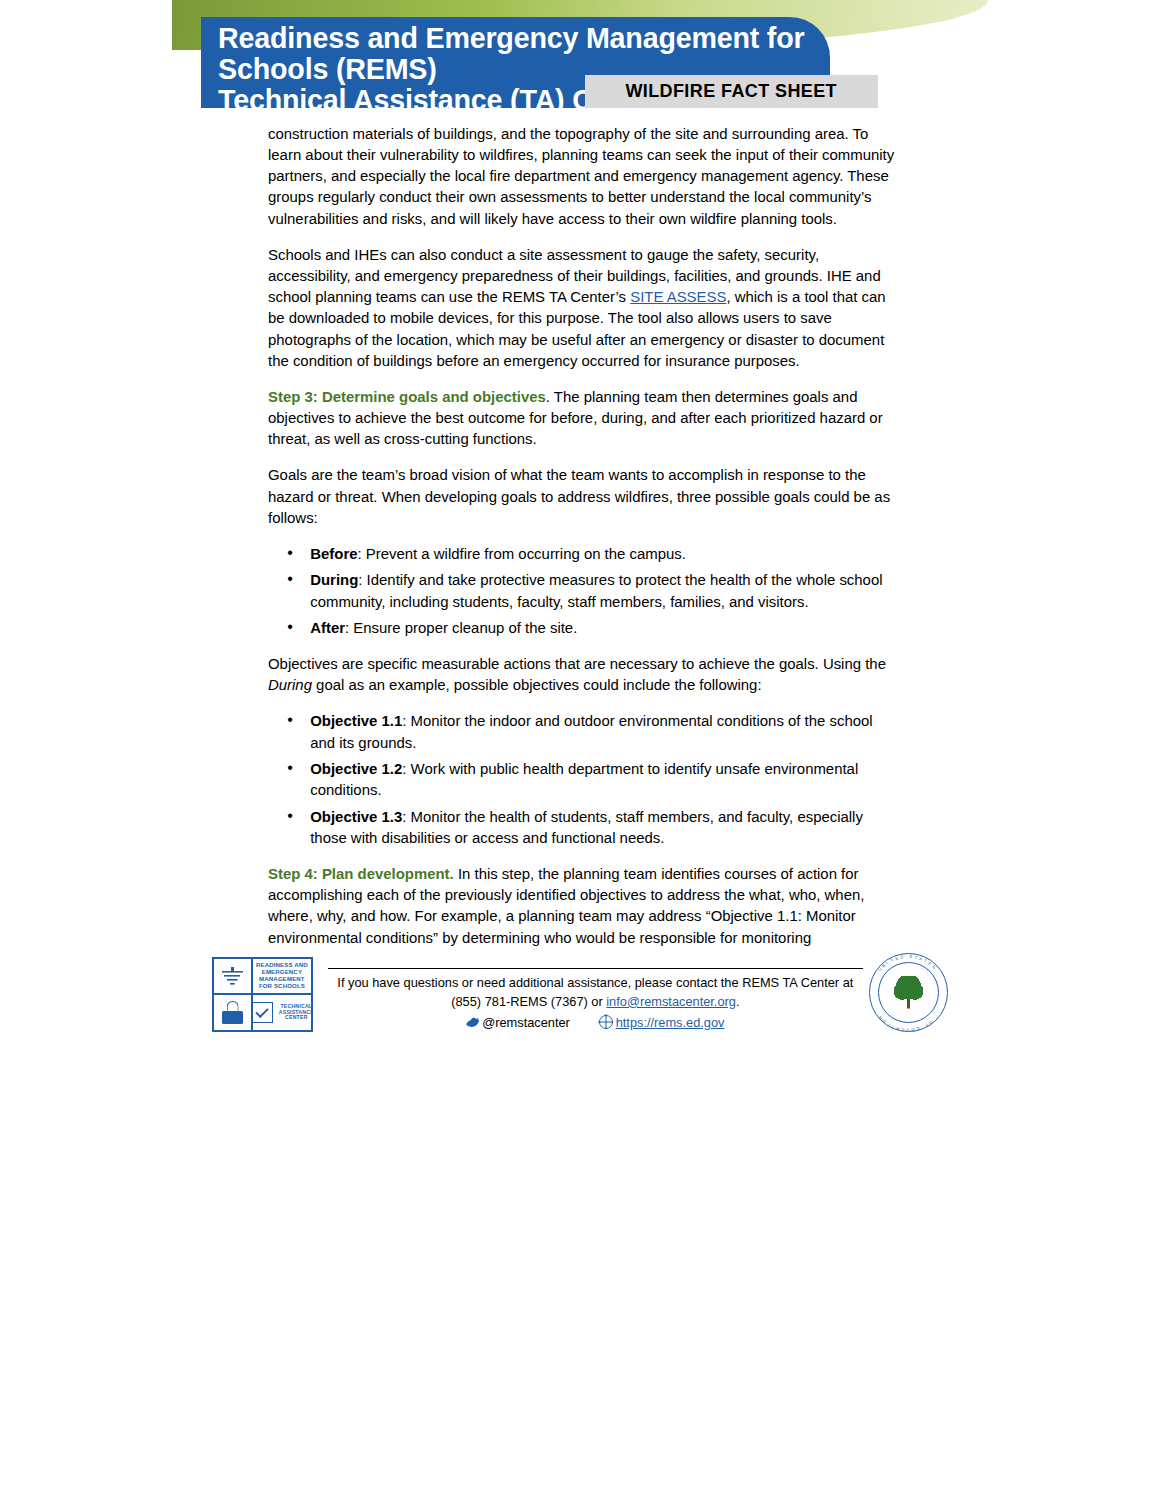Readiness and Emergency Management for Schools (REMS)
Technical Assistance (TA) Center
WILDFIRE FACT SHEET
construction materials of buildings, and the topography of the site and surrounding area. To learn about their vulnerability to wildfires, planning teams can seek the input of their community partners, and especially the local fire department and emergency management agency. These groups regularly conduct their own assessments to better understand the local community’s vulnerabilities and risks, and will likely have access to their own wildfire planning tools.
Schools and IHEs can also conduct a site assessment to gauge the safety, security, accessibility, and emergency preparedness of their buildings, facilities, and grounds. IHE and school planning teams can use the REMS TA Center’s SITE ASSESS, which is a tool that can be downloaded to mobile devices, for this purpose. The tool also allows users to save photographs of the location, which may be useful after an emergency or disaster to document the condition of buildings before an emergency occurred for insurance purposes.
Step 3: Determine goals and objectives. The planning team then determines goals and objectives to achieve the best outcome for before, during, and after each prioritized hazard or threat, as well as cross-cutting functions.
Goals are the team’s broad vision of what the team wants to accomplish in response to the hazard or threat. When developing goals to address wildfires, three possible goals could be as follows:
Before: Prevent a wildfire from occurring on the campus.
During: Identify and take protective measures to protect the health of the whole school community, including students, faculty, staff members, families, and visitors.
After: Ensure proper cleanup of the site.
Objectives are specific measurable actions that are necessary to achieve the goals. Using the During goal as an example, possible objectives could include the following:
Objective 1.1: Monitor the indoor and outdoor environmental conditions of the school and its grounds.
Objective 1.2: Work with public health department to identify unsafe environmental conditions.
Objective 1.3: Monitor the health of students, staff members, and faculty, especially those with disabilities or access and functional needs.
Step 4: Plan development. In this step, the planning team identifies courses of action for accomplishing each of the previously identified objectives to address the what, who, when, where, why, and how. For example, a planning team may address “Objective 1.1: Monitor environmental conditions” by determining who would be responsible for monitoring
READINESS AND EMERGENCY
MANAGEMENT FOR SCHOOLS
TECHNICAL ASSISTANCE CENTER
If you have questions or need additional assistance, please contact the REMS TA Center at
(855) 781-REMS (7367) or info@remstacenter.org.
@remstacenter https://rems.ed.gov
U N I T E D S T A T E S O F E D U C A T I O N